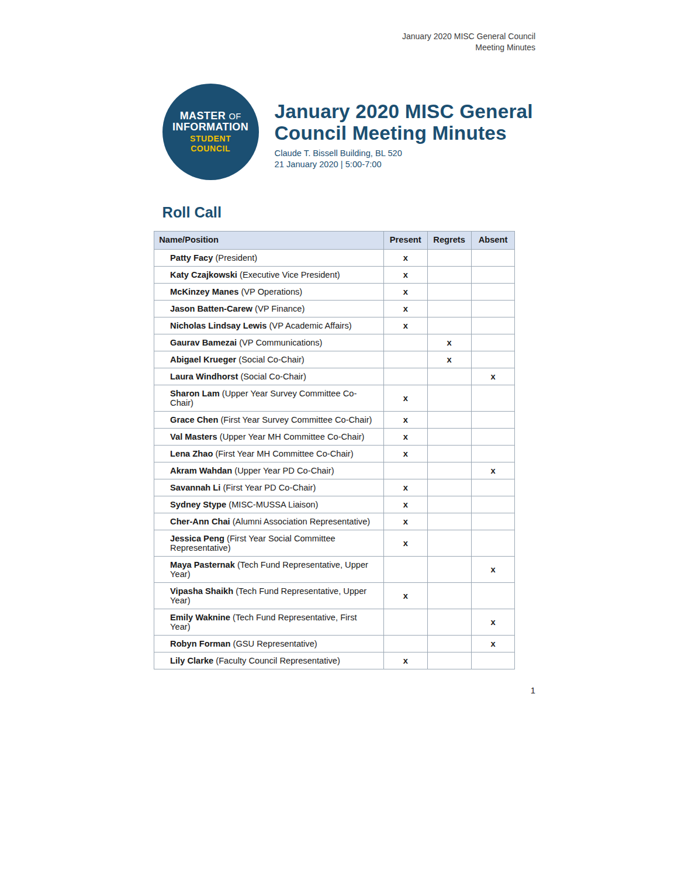January 2020 MISC General Council
Meeting Minutes
MASTER OF
INFORMATION
STUDENT COUNCIL
January 2020 MISC General Council Meeting Minutes
Claude T. Bissell Building, BL 520
21 January 2020 | 5:00-7:00
Roll Call
| Name/Position | Present | Regrets | Absent |
| --- | --- | --- | --- |
| Patty Facy (President) | x | | |
| Katy Czajkowski (Executive Vice President) | x | | |
| McKinzey Manes (VP Operations) | x | | |
| Jason Batten-Carew (VP Finance) | x | | |
| Nicholas Lindsay Lewis (VP Academic Affairs) | x | | |
| Gaurav Bamezai (VP Communications) | | x | |
| Abigael Krueger (Social Co-Chair) | | x | |
| Laura Windhorst (Social Co-Chair) | | | x |
| Sharon Lam (Upper Year Survey Committee Co-Chair) | x | | |
| Grace Chen (First Year Survey Committee Co-Chair) | x | | |
| Val Masters (Upper Year MH Committee Co-Chair) | x | | |
| Lena Zhao (First Year MH Committee Co-Chair) | x | | |
| Akram Wahdan (Upper Year PD Co-Chair) | | | x |
| Savannah Li (First Year PD Co-Chair) | x | | |
| Sydney Stype (MISC-MUSSA Liaison) | x | | |
| Cher-Ann Chai (Alumni Association Representative) | x | | |
| Jessica Peng (First Year Social Committee Representative) | x | | |
| Maya Pasternak (Tech Fund Representative, Upper Year) | | | x |
| Vipasha Shaikh (Tech Fund Representative, Upper Year) | x | | |
| Emily Waknine (Tech Fund Representative, First Year) | | | x |
| Robyn Forman (GSU Representative) | | | x |
| Lily Clarke (Faculty Council Representative) | x | | |
1